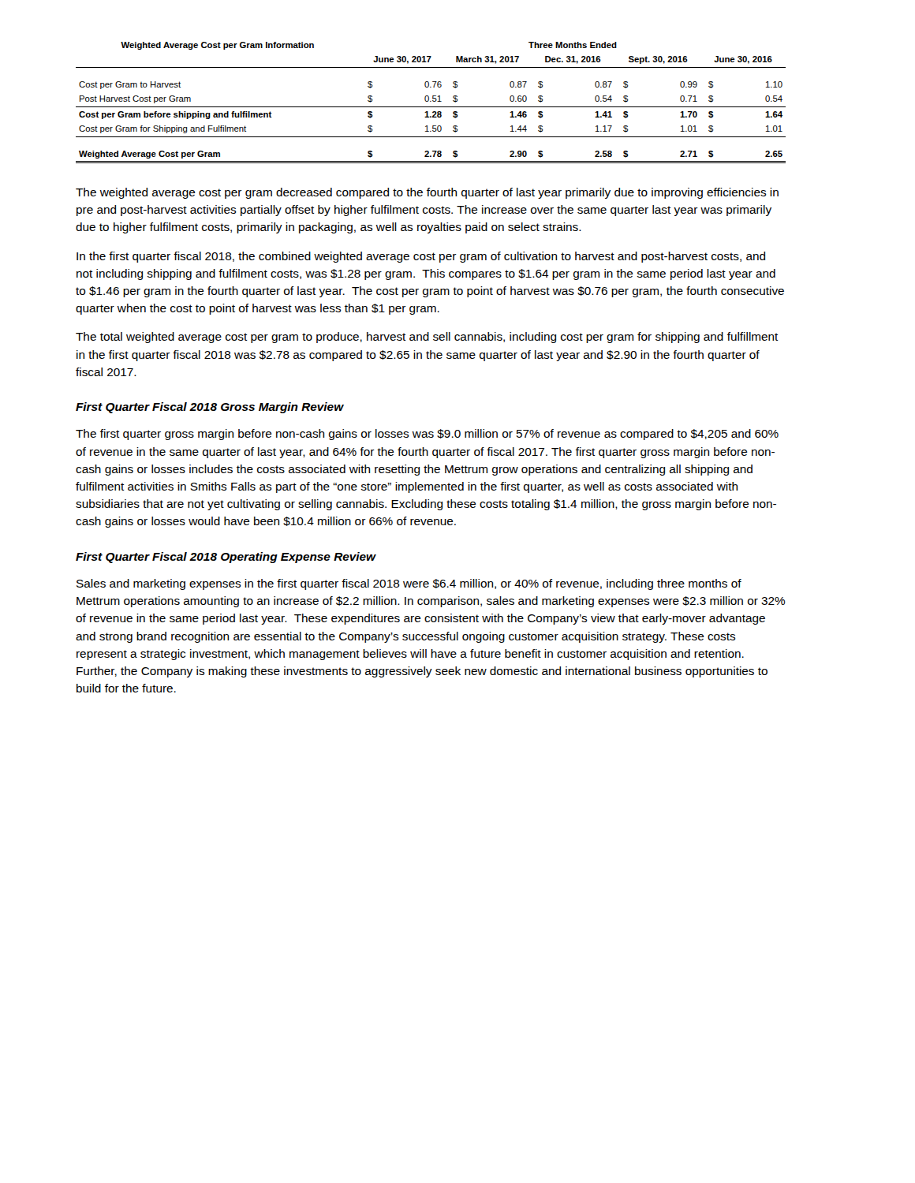| Weighted Average Cost per Gram Information | Three Months Ended |
| --- | --- |
| | June 30, 2017 | March 31, 2017 | Dec. 31, 2016 | Sept. 30, 2016 | June 30, 2016 |
| Cost per Gram to Harvest | $ | 0.76 | $ | 0.87 | $ | 0.87 | $ | 0.99 | $ | 1.10 |
| Post Harvest Cost per Gram | $ | 0.51 | $ | 0.60 | $ | 0.54 | $ | 0.71 | $ | 0.54 |
| Cost per Gram before shipping and fulfilment | $ | 1.28 | $ | 1.46 | $ | 1.41 | $ | 1.70 | $ | 1.64 |
| Cost per Gram for Shipping and Fulfilment | $ | 1.50 | $ | 1.44 | $ | 1.17 | $ | 1.01 | $ | 1.01 |
| Weighted Average Cost per Gram | $ | 2.78 | $ | 2.90 | $ | 2.58 | $ | 2.71 | $ | 2.65 |
The weighted average cost per gram decreased compared to the fourth quarter of last year primarily due to improving efficiencies in pre and post-harvest activities partially offset by higher fulfilment costs. The increase over the same quarter last year was primarily due to higher fulfilment costs, primarily in packaging, as well as royalties paid on select strains.
In the first quarter fiscal 2018, the combined weighted average cost per gram of cultivation to harvest and post-harvest costs, and not including shipping and fulfilment costs, was $1.28 per gram. This compares to $1.64 per gram in the same period last year and to $1.46 per gram in the fourth quarter of last year. The cost per gram to point of harvest was $0.76 per gram, the fourth consecutive quarter when the cost to point of harvest was less than $1 per gram.
The total weighted average cost per gram to produce, harvest and sell cannabis, including cost per gram for shipping and fulfillment in the first quarter fiscal 2018 was $2.78 as compared to $2.65 in the same quarter of last year and $2.90 in the fourth quarter of fiscal 2017.
First Quarter Fiscal 2018 Gross Margin Review
The first quarter gross margin before non-cash gains or losses was $9.0 million or 57% of revenue as compared to $4,205 and 60% of revenue in the same quarter of last year, and 64% for the fourth quarter of fiscal 2017. The first quarter gross margin before non-cash gains or losses includes the costs associated with resetting the Mettrum grow operations and centralizing all shipping and fulfilment activities in Smiths Falls as part of the “one store” implemented in the first quarter, as well as costs associated with subsidiaries that are not yet cultivating or selling cannabis. Excluding these costs totaling $1.4 million, the gross margin before non-cash gains or losses would have been $10.4 million or 66% of revenue.
First Quarter Fiscal 2018 Operating Expense Review
Sales and marketing expenses in the first quarter fiscal 2018 were $6.4 million, or 40% of revenue, including three months of Mettrum operations amounting to an increase of $2.2 million. In comparison, sales and marketing expenses were $2.3 million or 32% of revenue in the same period last year. These expenditures are consistent with the Company’s view that early-mover advantage and strong brand recognition are essential to the Company’s successful ongoing customer acquisition strategy. These costs represent a strategic investment, which management believes will have a future benefit in customer acquisition and retention. Further, the Company is making these investments to aggressively seek new domestic and international business opportunities to build for the future.